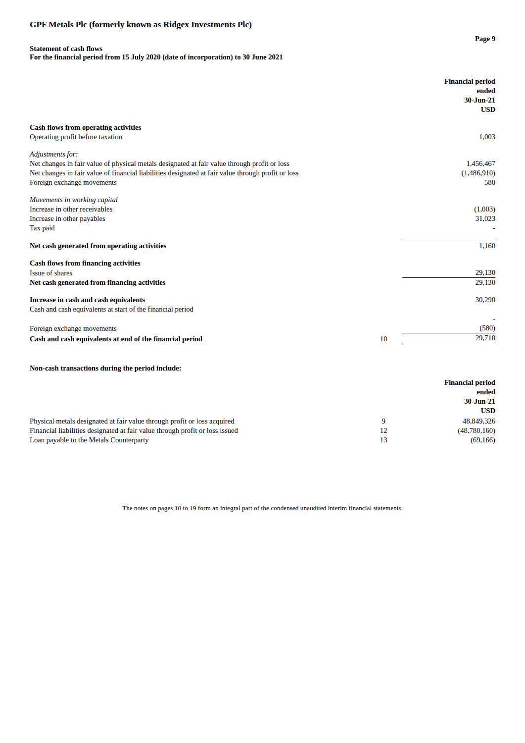GPF Metals Plc (formerly known as Ridgex Investments Plc)
Page 9
Statement of cash flows
For the financial period from 15 July 2020 (date of incorporation) to 30 June 2021
| | | Financial period ended 30-Jun-21 USD |
| Cash flows from operating activities | | |
| Operating profit before taxation | | 1,003 |
| Adjustments for: | | |
| Net changes in fair value of physical metals designated at fair value through profit or loss | | 1,456,467 |
| Net changes in fair value of financial liabilities designated at fair value through profit or loss | | (1,486,910) |
| Foreign exchange movements | | 580 |
| Movements in working capital | | |
| Increase in other receivables | | (1,003) |
| Increase in other payables | | 31,023 |
| Tax paid | | - |
| Net cash generated from operating activities | | 1,160 |
| Cash flows from financing activities | | |
| Issue of shares | | 29,130 |
| Net cash generated from financing activities | | 29,130 |
| Increase in cash and cash equivalents | | 30,290 |
| Cash and cash equivalents at start of the financial period | | |
| | | - |
| Foreign exchange movements | | (580) |
| Cash and cash equivalents at end of the financial period | 10 | 29,710 |
Non-cash transactions during the period include:
| | | Financial period ended 30-Jun-21 USD |
| Physical metals designated at fair value through profit or loss acquired | 9 | 48,849,326 |
| Financial liabilities designated at fair value through profit or loss issued | 12 | (48,780,160) |
| Loan payable to the Metals Counterparty | 13 | (69,166) |
The notes on pages 10 to 19 form an integral part of the condensed unaudited interim financial statements.